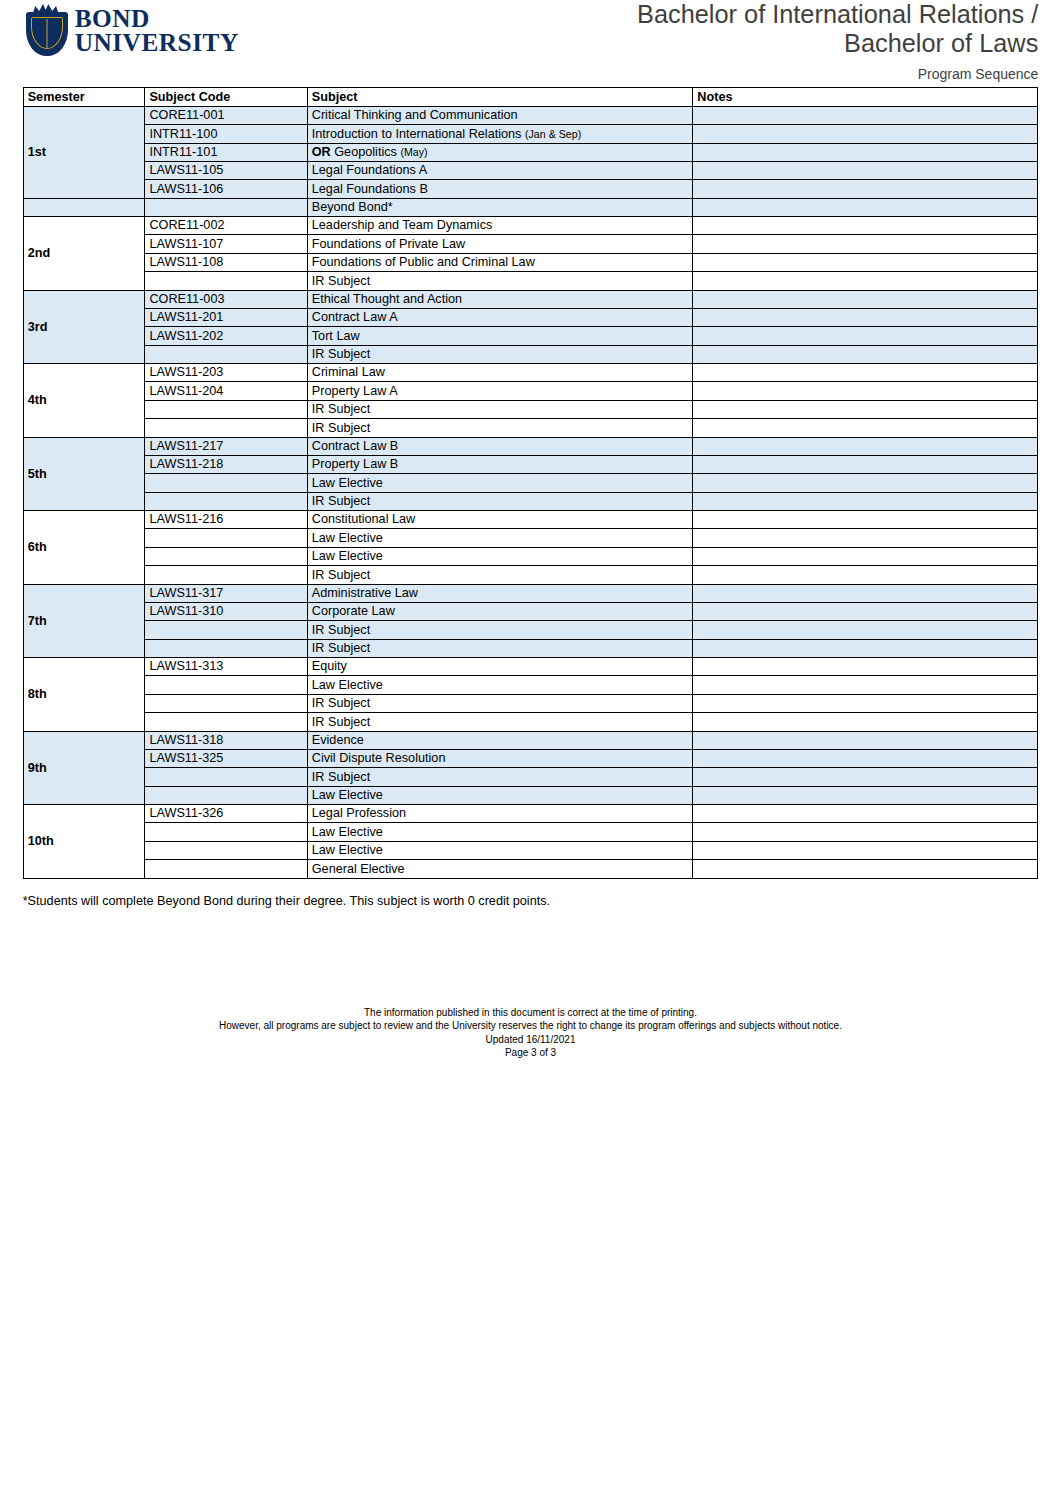BOND UNIVERSITY
Bachelor of International Relations /
Bachelor of Laws
Program Sequence
| Semester | Subject Code | Subject | Notes |
| --- | --- | --- | --- |
| 1st | CORE11-001 | Critical Thinking and Communication | |
| INTR11-100 | Introduction to International Relations (Jan & Sep) | |
| INTR11-101 | OR Geopolitics (May) | |
| LAWS11-105 | Legal Foundations A | |
| LAWS11-106 | Legal Foundations B | |
| | | Beyond Bond* | |
| 2nd | CORE11-002 | Leadership and Team Dynamics | |
| LAWS11-107 | Foundations of Private Law | |
| LAWS11-108 | Foundations of Public and Criminal Law | |
| | IR Subject | |
| 3rd | CORE11-003 | Ethical Thought and Action | |
| LAWS11-201 | Contract Law A | |
| LAWS11-202 | Tort Law | |
| | IR Subject | |
| 4th | LAWS11-203 | Criminal Law | |
| LAWS11-204 | Property Law A | |
| | IR Subject | |
| | IR Subject | |
| 5th | LAWS11-217 | Contract Law B | |
| LAWS11-218 | Property Law B | |
| | Law Elective | |
| | IR Subject | |
| 6th | LAWS11-216 | Constitutional Law | |
| | Law Elective | |
| | Law Elective | |
| | IR Subject | |
| 7th | LAWS11-317 | Administrative Law | |
| LAWS11-310 | Corporate Law | |
| | IR Subject | |
| | IR Subject | |
| 8th | LAWS11-313 | Equity | |
| | Law Elective | |
| | IR Subject | |
| | IR Subject | |
| 9th | LAWS11-318 | Evidence | |
| LAWS11-325 | Civil Dispute Resolution | |
| | IR Subject | |
| | Law Elective | |
| 10th | LAWS11-326 | Legal Profession | |
| | Law Elective | |
| | Law Elective | |
| | General Elective | |
*Students will complete Beyond Bond during their degree. This subject is worth 0 credit points.
The information published in this document is correct at the time of printing.
However, all programs are subject to review and the University reserves the right to change its program offerings and subjects without notice.
Updated 16/11/2021
Page 3 of 3